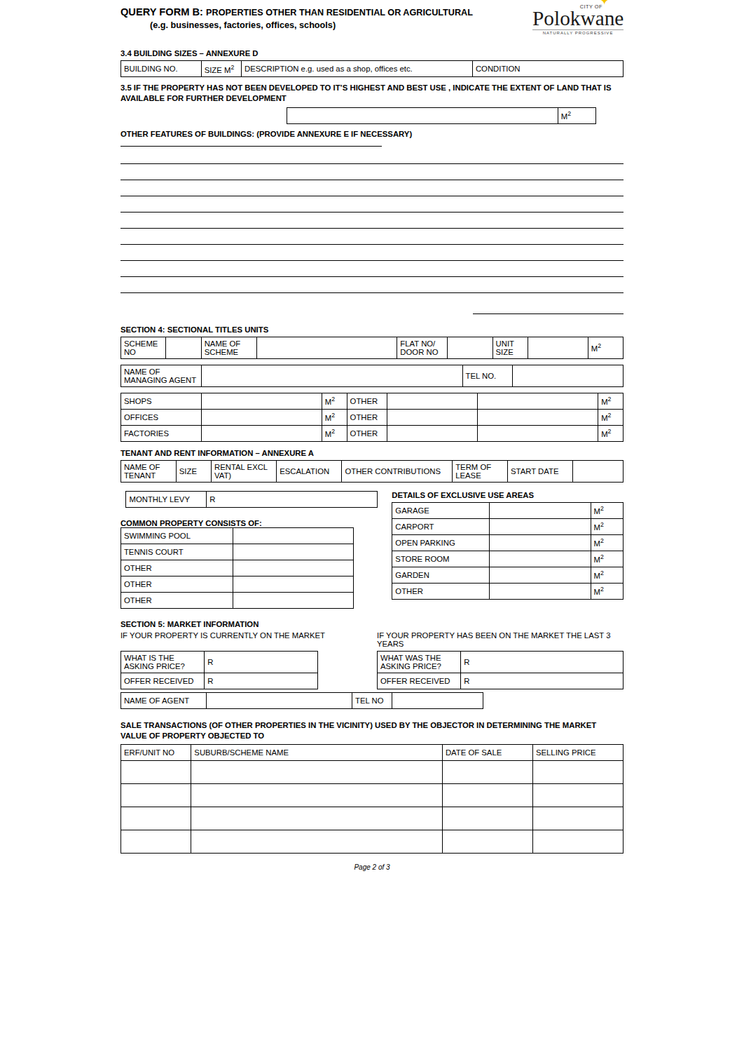✦
CITY OF
Polokwane
NATURALLY PROGRESSIVE
QUERY FORM B: PROPERTIES OTHER THAN RESIDENTIAL OR AGRICULTURAL (e.g. businesses, factories, offices, schools)
3.4 BUILDING SIZES – ANNEXURE D
| BUILDING NO. | SIZE M 2 | DESCRIPTION e.g. used as a shop, offices etc. | CONDITION |
3.5 IF THE PROPERTY HAS NOT BEEN DEVELOPED TO IT’S HIGHEST AND BEST USE , INDICATE THE EXTENT OF LAND THAT IS AVAILABLE FOR FURTHER DEVELOPMENT
| | M 2 |
OTHER FEATURES OF BUILDINGS: (PROVIDE ANNEXURE E IF NECESSARY)
SECTION 4: SECTIONAL TITLES UNITS
| SCHEME NO | | NAME OF SCHEME | | FLAT NO/ DOOR NO | | UNIT SIZE | | M 2 |
| NAME OF MANAGING AGENT | | TEL NO. | |
| SHOPS | | M 2 | OTHER | | | M 2 |
| OFFICES | | M 2 | OTHER | | | M 2 |
| FACTORIES | | M 2 | OTHER | | | M 2 |
TENANT AND RENT INFORMATION – ANNEXURE A
| NAME OF TENANT | SIZE | RENTAL EXCL VAT) | ESCALATION | OTHER CONTRIBUTIONS | TERM OF LEASE | START DATE | |
| MONTHLY LEVY | R |
COMMON PROPERTY CONSISTS OF:
| SWIMMING POOL | |
| TENNIS COURT | |
| OTHER | |
| OTHER | |
| OTHER | |
DETAILS OF EXCLUSIVE USE AREAS
| GARAGE | | M 2 |
| CARPORT | | M 2 |
| OPEN PARKING | | M 2 |
| STORE ROOM | | M 2 |
| GARDEN | | M 2 |
| OTHER | | M 2 |
SECTION 5: MARKET INFORMATION
IF YOUR PROPERTY IS CURRENTLY ON THE MARKET
IF YOUR PROPERTY HAS BEEN ON THE MARKET THE LAST 3 YEARS
| WHAT IS THE ASKING PRICE? | R | |
| OFFER RECEIVED | R | |
| WHAT WAS THE ASKING PRICE? | R |
| OFFER RECEIVED | R |
| NAME OF AGENT | | TEL NO | | |
SALE TRANSACTIONS (OF OTHER PROPERTIES IN THE VICINITY) USED BY THE OBJECTOR IN DETERMINING THE MARKET VALUE OF PROPERTY OBJECTED TO
| ERF/UNIT NO | SUBURB/SCHEME NAME | DATE OF SALE | SELLING PRICE |
Page 2 of 3